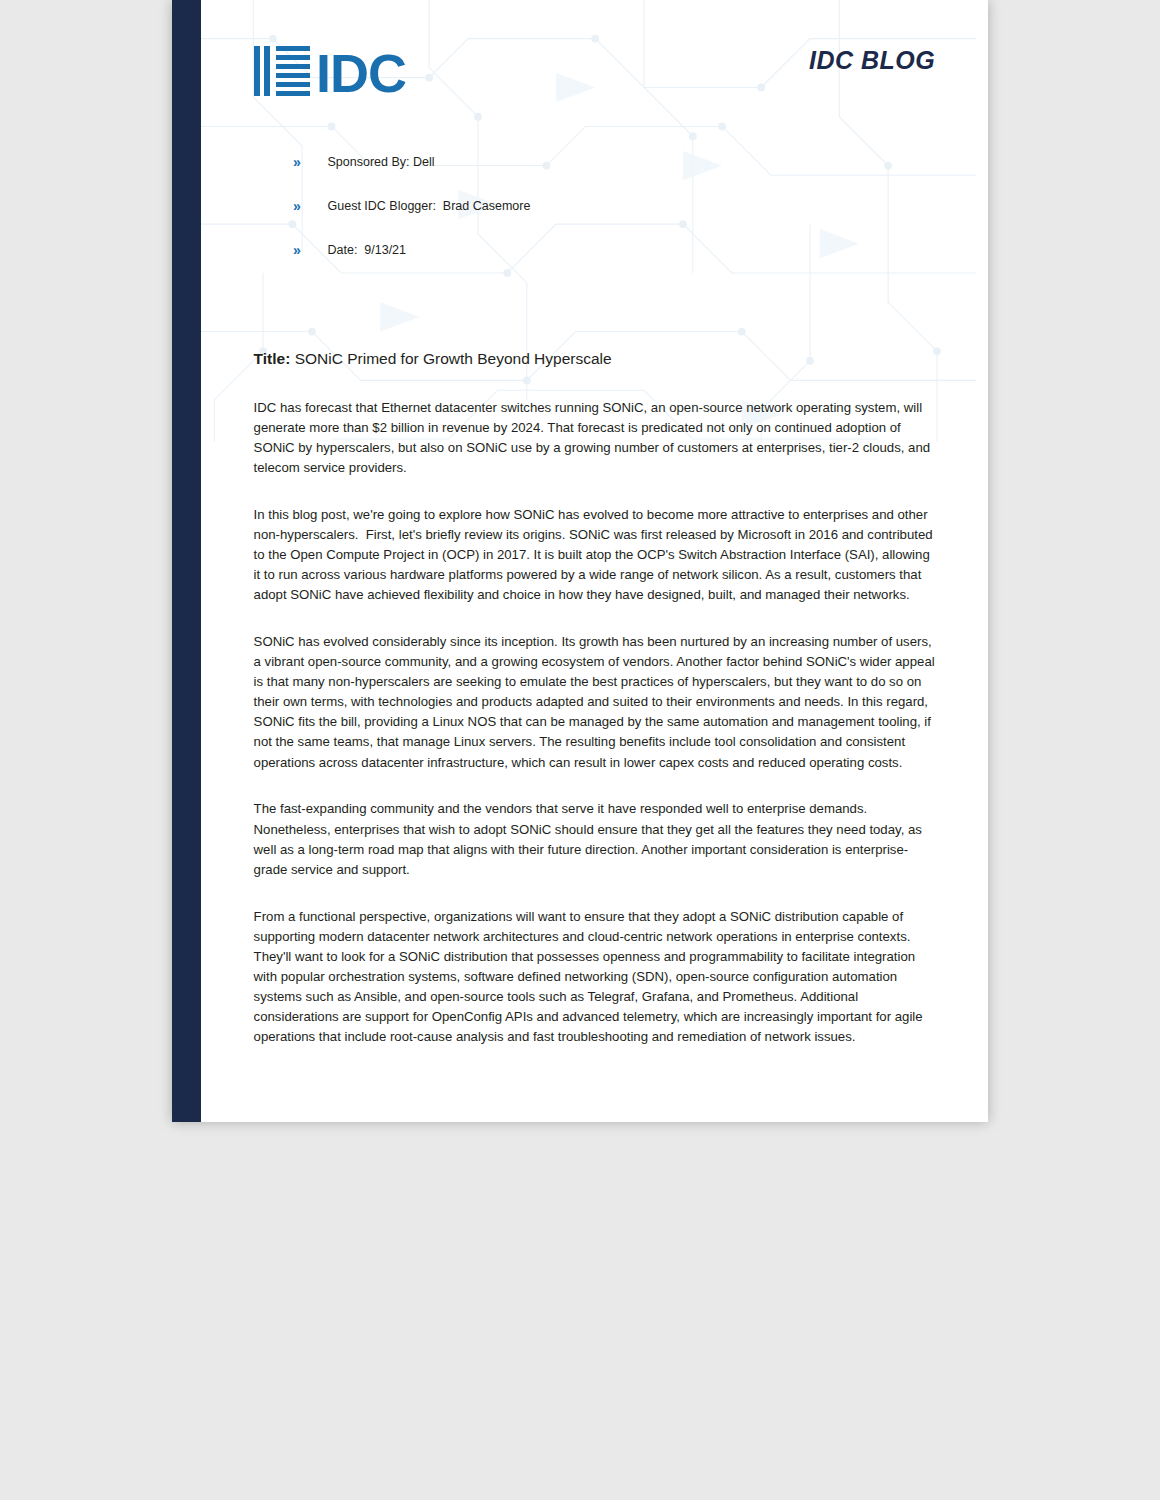IDC
IDC BLOG
Sponsored By: Dell
Guest IDC Blogger: Brad Casemore
Date: 9/13/21
Title: SONiC Primed for Growth Beyond Hyperscale
IDC has forecast that Ethernet datacenter switches running SONiC, an open-source network operating system, will generate more than $2 billion in revenue by 2024. That forecast is predicated not only on continued adoption of SONiC by hyperscalers, but also on SONiC use by a growing number of customers at enterprises, tier-2 clouds, and telecom service providers.
In this blog post, we're going to explore how SONiC has evolved to become more attractive to enterprises and other non-hyperscalers. First, let's briefly review its origins. SONiC was first released by Microsoft in 2016 and contributed to the Open Compute Project in (OCP) in 2017. It is built atop the OCP's Switch Abstraction Interface (SAI), allowing it to run across various hardware platforms powered by a wide range of network silicon. As a result, customers that adopt SONiC have achieved flexibility and choice in how they have designed, built, and managed their networks.
SONiC has evolved considerably since its inception. Its growth has been nurtured by an increasing number of users, a vibrant open-source community, and a growing ecosystem of vendors. Another factor behind SONiC's wider appeal is that many non-hyperscalers are seeking to emulate the best practices of hyperscalers, but they want to do so on their own terms, with technologies and products adapted and suited to their environments and needs. In this regard, SONiC fits the bill, providing a Linux NOS that can be managed by the same automation and management tooling, if not the same teams, that manage Linux servers. The resulting benefits include tool consolidation and consistent operations across datacenter infrastructure, which can result in lower capex costs and reduced operating costs.
The fast-expanding community and the vendors that serve it have responded well to enterprise demands. Nonetheless, enterprises that wish to adopt SONiC should ensure that they get all the features they need today, as well as a long-term road map that aligns with their future direction. Another important consideration is enterprise-grade service and support.
From a functional perspective, organizations will want to ensure that they adopt a SONiC distribution capable of supporting modern datacenter network architectures and cloud-centric network operations in enterprise contexts. They'll want to look for a SONiC distribution that possesses openness and programmability to facilitate integration with popular orchestration systems, software defined networking (SDN), open-source configuration automation systems such as Ansible, and open-source tools such as Telegraf, Grafana, and Prometheus. Additional considerations are support for OpenConfig APIs and advanced telemetry, which are increasingly important for agile operations that include root-cause analysis and fast troubleshooting and remediation of network issues.